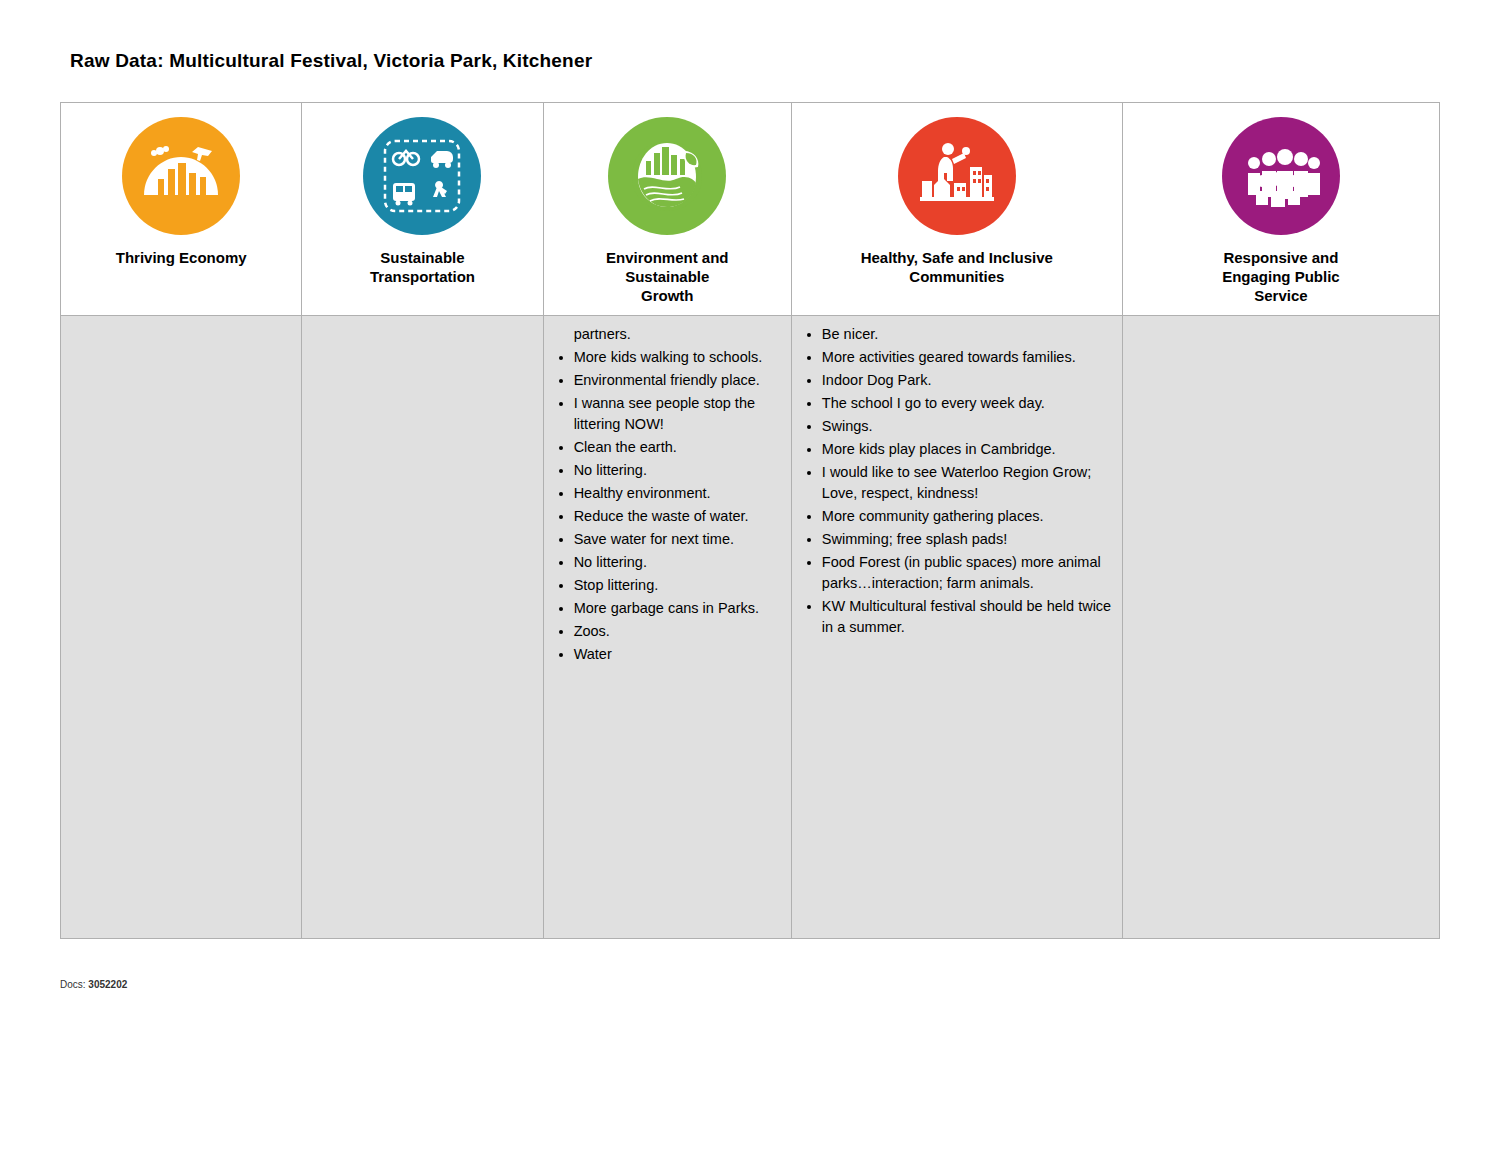Raw Data: Multicultural Festival, Victoria Park, Kitchener
| Thriving Economy | Sustainable Transportation | Environment and Sustainable Growth | Healthy, Safe and Inclusive Communities | Responsive and Engaging Public Service |
| --- | --- | --- | --- | --- |
| | | partners. More kids walking to schools. Environmental friendly place. I wanna see people stop the littering NOW! Clean the earth. No littering. Healthy environment. Reduce the waste of water. Save water for next time. No littering. Stop littering. More garbage cans in Parks. Zoos. Water | Be nicer. More activities geared towards families. Indoor Dog Park. The school I go to every week day. Swings. More kids play places in Cambridge. I would like to see Waterloo Region Grow; Love, respect, kindness! More community gathering places. Swimming; free splash pads! Food Forest (in public spaces) more animal parks…interaction; farm animals. KW Multicultural festival should be held twice in a summer. | |
Docs: 3052202